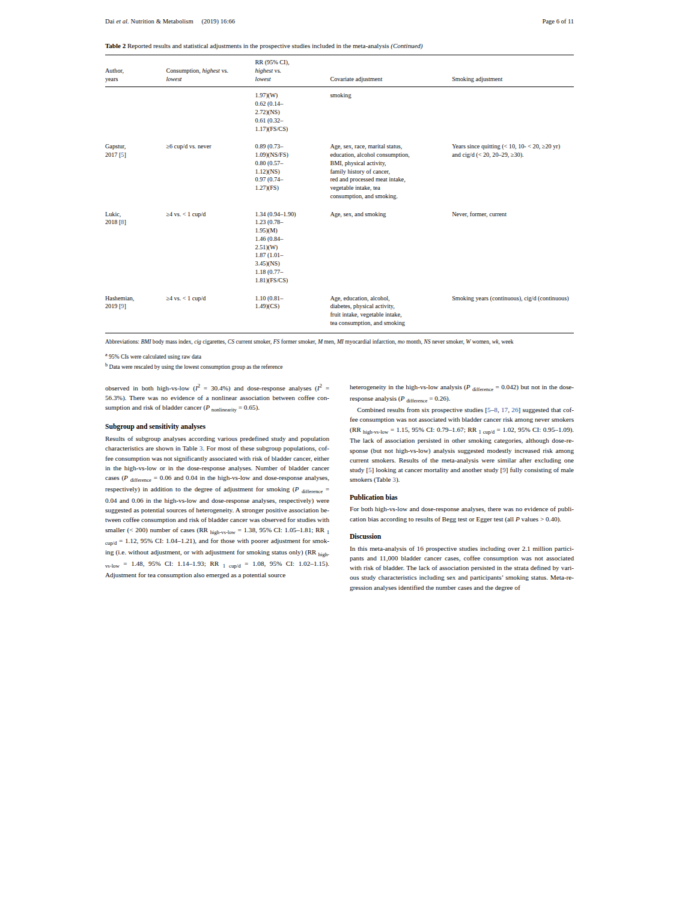Dai et al. Nutrition & Metabolism (2019) 16:66
Page 6 of 11
Table 2 Reported results and statistical adjustments in the prospective studies included in the meta-analysis (Continued)
| Author, years | Consumption, highest vs. lowest | RR (95% CI), highest vs. lowest | Covariate adjustment | Smoking adjustment |
| --- | --- | --- | --- | --- |
| | | 1.97)(W) 0.62 (0.14– 2.72)(NS) 0.61 (0.32– 1.17)(FS/CS) | smoking | |
| Gapstur, 2017 [ 5 ] | ≥6 cup/d vs. never | 0.89 (0.73– 1.09)(NS/FS) 0.80 (0.57– 1.12)(NS) 0.97 (0.74– 1.27)(FS) | Age, sex, race, marital status, education, alcohol consumption, BMI, physical activity, family history of cancer, red and processed meat intake, vegetable intake, tea consumption, and smoking. | Years since quitting (< 10, 10- < 20, ≥20 yr) and cig/d (< 20, 20–29, ≥30). |
| Lukic, 2018 [ 8 ] | ≥4 vs. < 1 cup/d | 1.34 (0.94–1.90) 1.23 (0.78– 1.95)(M) 1.46 (0.84– 2.51)(W) 1.87 (1.01– 3.45)(NS) 1.18 (0.77– 1.81)(FS/CS) | Age, sex, and smoking | Never, former, current |
| Hashemian, 2019 [ 9 ] | ≥4 vs. < 1 cup/d | 1.10 (0.81– 1.49)(CS) | Age, education, alcohol, diabetes, physical activity, fruit intake, vegetable intake, tea consumption, and smoking | Smoking years (continuous), cig/d (continuous) |
Abbreviations: BMI body mass index, cig cigarettes, CS current smoker, FS former smoker, M men, MI myocardial infarction, mo month, NS never smoker, W women, wk, week
a 95% CIs were calculated using raw data
b Data were rescaled by using the lowest consumption group as the reference
observed in both high-vs-low (I 2 = 30.4%) and dose-response analyses (I 2 = 56.3%). There was no evidence of a nonlinear association between coffee consumption and risk of bladder cancer (P nonlinearity = 0.65).
Subgroup and sensitivity analyses
Results of subgroup analyses according various predefined study and population characteristics are shown in Table 3. For most of these subgroup populations, coffee consumption was not significantly associated with risk of bladder cancer, either in the high-vs-low or in the dose-response analyses. Number of bladder cancer cases (P difference = 0.06 and 0.04 in the high-vs-low and dose-response analyses, respectively) in addition to the degree of adjustment for smoking (P difference = 0.04 and 0.06 in the high-vs-low and dose-response analyses, respectively) were suggested as potential sources of heterogeneity. A stronger positive association between coffee consumption and risk of bladder cancer was observed for studies with smaller (< 200) number of cases (RR high-vs-low = 1.38, 95% CI: 1.05–1.81; RR 1 cup/d = 1.12, 95% CI: 1.04–1.21), and for those with poorer adjustment for smoking (i.e. without adjustment, or with adjustment for smoking status only) (RR high-vs-low = 1.48, 95% CI: 1.14–1.93; RR 1 cup/d = 1.08, 95% CI: 1.02–1.15). Adjustment for tea consumption also emerged as a potential source
heterogeneity in the high-vs-low analysis (P difference = 0.042) but not in the dose-response analysis (P difference = 0.26).
Combined results from six prospective studies [5–8, 17, 26] suggested that coffee consumption was not associated with bladder cancer risk among never smokers (RR high-vs-low = 1.15, 95% CI: 0.79–1.67; RR 1 cup/d = 1.02, 95% CI: 0.95–1.09). The lack of association persisted in other smoking categories, although dose-response (but not high-vs-low) analysis suggested modestly increased risk among current smokers. Results of the meta-analysis were similar after excluding one study [5] looking at cancer mortality and another study [9] fully consisting of male smokers (Table 3).
Publication bias
For both high-vs-low and dose-response analyses, there was no evidence of publication bias according to results of Begg test or Egger test (all P values > 0.40).
Discussion
In this meta-analysis of 16 prospective studies including over 2.1 million participants and 11,000 bladder cancer cases, coffee consumption was not associated with risk of bladder. The lack of association persisted in the strata defined by various study characteristics including sex and participants’ smoking status. Meta-regression analyses identified the number cases and the degree of